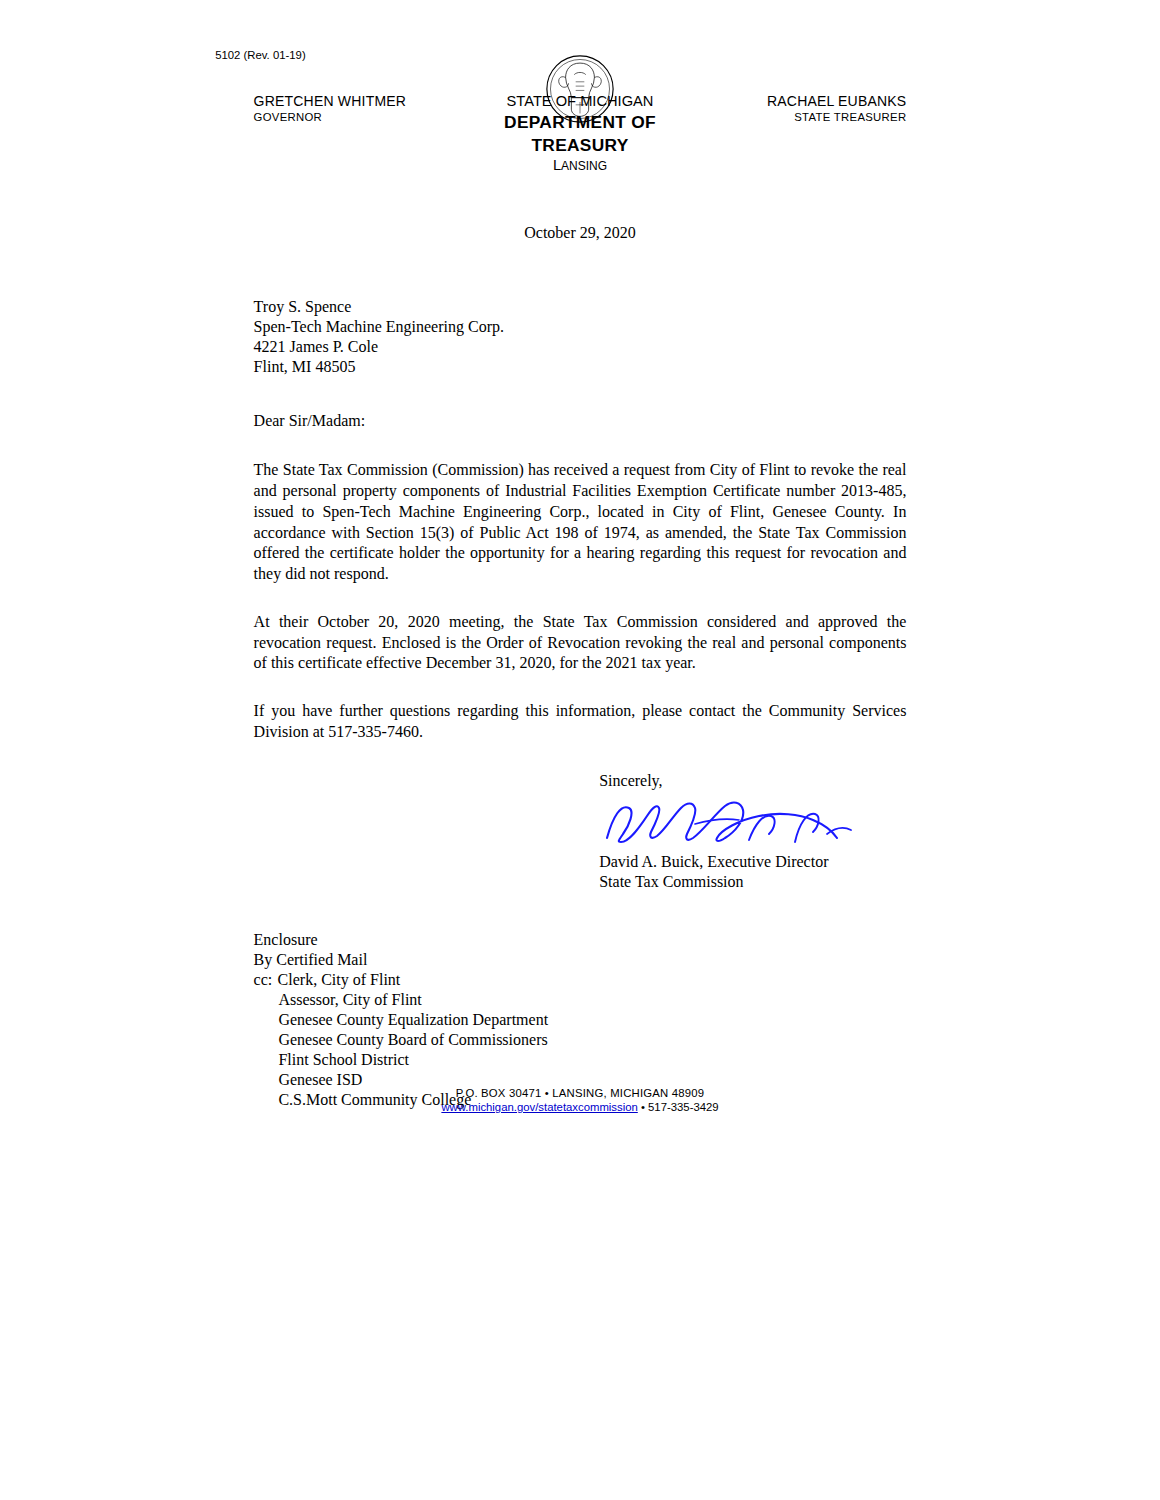5102 (Rev. 01-19)
MICHIGAN
GRETCHEN WHITMER
GOVERNOR
STATE OF MICHIGAN
DEPARTMENT OF TREASURY
LANSING
RACHAEL EUBANKS
STATE TREASURER
October 29, 2020
Troy S. Spence
Spen-Tech Machine Engineering Corp.
4221 James P. Cole
Flint, MI 48505
Dear Sir/Madam:
The State Tax Commission (Commission) has received a request from City of Flint to revoke the real and personal property components of Industrial Facilities Exemption Certificate number 2013-485, issued to Spen-Tech Machine Engineering Corp., located in City of Flint, Genesee County. In accordance with Section 15(3) of Public Act 198 of 1974, as amended, the State Tax Commission offered the certificate holder the opportunity for a hearing regarding this request for revocation and they did not respond.
At their October 20, 2020 meeting, the State Tax Commission considered and approved the revocation request. Enclosed is the Order of Revocation revoking the real and personal components of this certificate effective December 31, 2020, for the 2021 tax year.
If you have further questions regarding this information, please contact the Community Services Division at 517-335-7460.
Sincerely,
David A. Buick, Executive Director
State Tax Commission
Enclosure
By Certified Mail
cc: Clerk, City of Flint
Assessor, City of Flint
Genesee County Equalization Department
Genesee County Board of Commissioners
Flint School District
Genesee ISD
C.S.Mott Community College
P.O. BOX 30471 • LANSING, MICHIGAN 48909
www.michigan.gov/statetaxcommission • 517-335-3429